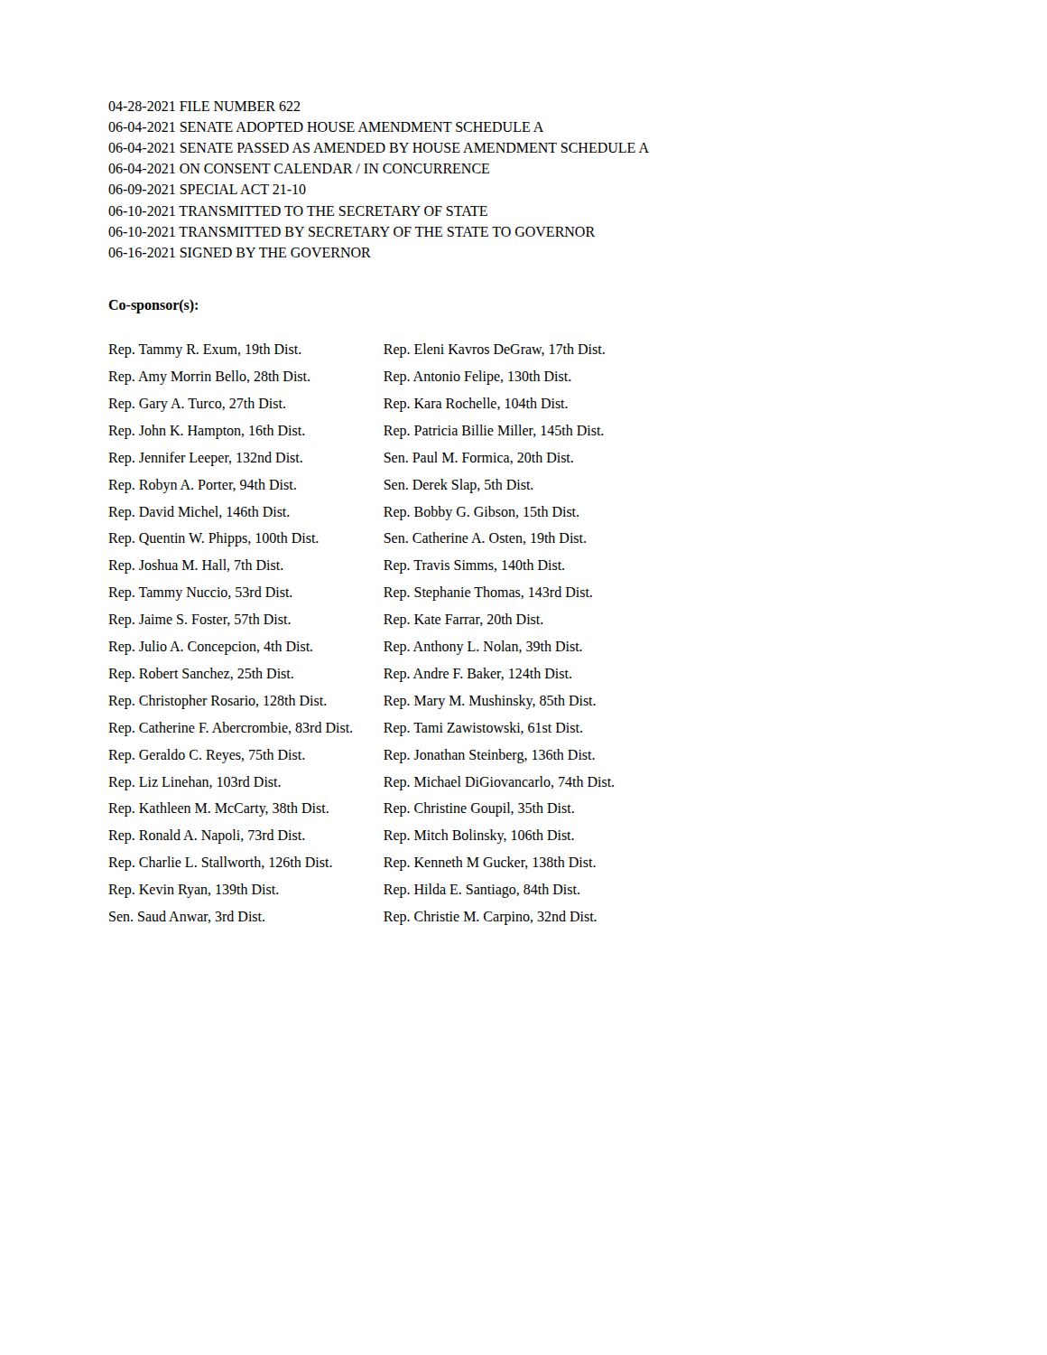04-28-2021 FILE NUMBER 622
06-04-2021 SENATE ADOPTED HOUSE AMENDMENT SCHEDULE A
06-04-2021 SENATE PASSED AS AMENDED BY HOUSE AMENDMENT SCHEDULE A
06-04-2021 ON CONSENT CALENDAR / IN CONCURRENCE
06-09-2021 SPECIAL ACT 21-10
06-10-2021 TRANSMITTED TO THE SECRETARY OF STATE
06-10-2021 TRANSMITTED BY SECRETARY OF THE STATE TO GOVERNOR
06-16-2021 SIGNED BY THE GOVERNOR
Co-sponsor(s):
| Rep. Tammy R. Exum, 19th Dist. | Rep. Eleni Kavros DeGraw, 17th Dist. |
| Rep. Amy Morrin Bello, 28th Dist. | Rep. Antonio Felipe, 130th Dist. |
| Rep. Gary A. Turco, 27th Dist. | Rep. Kara Rochelle, 104th Dist. |
| Rep. John K. Hampton, 16th Dist. | Rep. Patricia Billie Miller, 145th Dist. |
| Rep. Jennifer Leeper, 132nd Dist. | Sen. Paul M. Formica, 20th Dist. |
| Rep. Robyn A. Porter, 94th Dist. | Sen. Derek Slap, 5th Dist. |
| Rep. David Michel, 146th Dist. | Rep. Bobby G. Gibson, 15th Dist. |
| Rep. Quentin W. Phipps, 100th Dist. | Sen. Catherine A. Osten, 19th Dist. |
| Rep. Joshua M. Hall, 7th Dist. | Rep. Travis Simms, 140th Dist. |
| Rep. Tammy Nuccio, 53rd Dist. | Rep. Stephanie Thomas, 143rd Dist. |
| Rep. Jaime S. Foster, 57th Dist. | Rep. Kate Farrar, 20th Dist. |
| Rep. Julio A. Concepcion, 4th Dist. | Rep. Anthony L. Nolan, 39th Dist. |
| Rep. Robert Sanchez, 25th Dist. | Rep. Andre F. Baker, 124th Dist. |
| Rep. Christopher Rosario, 128th Dist. | Rep. Mary M. Mushinsky, 85th Dist. |
| Rep. Catherine F. Abercrombie, 83rd Dist. | Rep. Tami Zawistowski, 61st Dist. |
| Rep. Geraldo C. Reyes, 75th Dist. | Rep. Jonathan Steinberg, 136th Dist. |
| Rep. Liz Linehan, 103rd Dist. | Rep. Michael DiGiovancarlo, 74th Dist. |
| Rep. Kathleen M. McCarty, 38th Dist. | Rep. Christine Goupil, 35th Dist. |
| Rep. Ronald A. Napoli, 73rd Dist. | Rep. Mitch Bolinsky, 106th Dist. |
| Rep. Charlie L. Stallworth, 126th Dist. | Rep. Kenneth M Gucker, 138th Dist. |
| Rep. Kevin Ryan, 139th Dist. | Rep. Hilda E. Santiago, 84th Dist. |
| Sen. Saud Anwar, 3rd Dist. | Rep. Christie M. Carpino, 32nd Dist. |